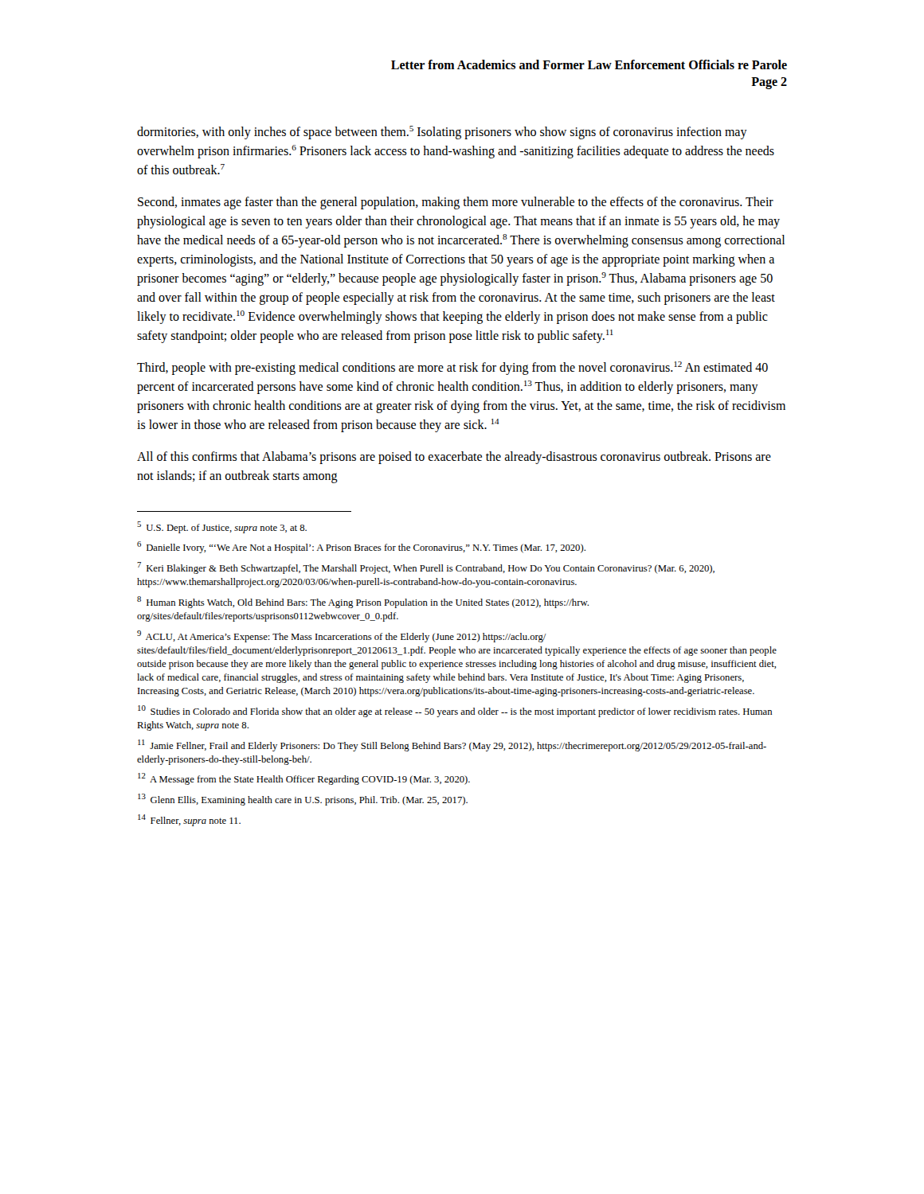Letter from Academics and Former Law Enforcement Officials re Parole Page 2
dormitories, with only inches of space between them.5 Isolating prisoners who show signs of coronavirus infection may overwhelm prison infirmaries.6 Prisoners lack access to hand-washing and -sanitizing facilities adequate to address the needs of this outbreak.7
Second, inmates age faster than the general population, making them more vulnerable to the effects of the coronavirus. Their physiological age is seven to ten years older than their chronological age. That means that if an inmate is 55 years old, he may have the medical needs of a 65-year-old person who is not incarcerated.8 There is overwhelming consensus among correctional experts, criminologists, and the National Institute of Corrections that 50 years of age is the appropriate point marking when a prisoner becomes “aging” or “elderly,” because people age physiologically faster in prison.9 Thus, Alabama prisoners age 50 and over fall within the group of people especially at risk from the coronavirus. At the same time, such prisoners are the least likely to recidivate.10 Evidence overwhelmingly shows that keeping the elderly in prison does not make sense from a public safety standpoint; older people who are released from prison pose little risk to public safety.11
Third, people with pre-existing medical conditions are more at risk for dying from the novel coronavirus.12 An estimated 40 percent of incarcerated persons have some kind of chronic health condition.13 Thus, in addition to elderly prisoners, many prisoners with chronic health conditions are at greater risk of dying from the virus. Yet, at the same, time, the risk of recidivism is lower in those who are released from prison because they are sick. 14
All of this confirms that Alabama’s prisons are poised to exacerbate the already-disastrous coronavirus outbreak. Prisons are not islands; if an outbreak starts among
5 U.S. Dept. of Justice, supra note 3, at 8.
6 Danielle Ivory, “‘We Are Not a Hospital’: A Prison Braces for the Coronavirus,” N.Y. Times (Mar. 17, 2020).
7 Keri Blakinger & Beth Schwartzapfel, The Marshall Project, When Purell is Contraband, How Do You Contain Coronavirus? (Mar. 6, 2020), https://www.themarshallproject.org/2020/03/06/when-purell-is-contraband-how-do-you-contain-coronavirus.
8 Human Rights Watch, Old Behind Bars: The Aging Prison Population in the United States (2012), https://hrw. org/sites/default/files/reports/usprisons0112webwcover_0_0.pdf.
9 ACLU, At America’s Expense: The Mass Incarcerations of the Elderly (June 2012) https://aclu.org/ sites/default/files/field_document/elderlyprisonreport_20120613_1.pdf. People who are incarcerated typically experience the effects of age sooner than people outside prison because they are more likely than the general public to experience stresses including long histories of alcohol and drug misuse, insufficient diet, lack of medical care, financial struggles, and stress of maintaining safety while behind bars. Vera Institute of Justice, It's About Time: Aging Prisoners, Increasing Costs, and Geriatric Release, (March 2010) https://vera.org/publications/its-about-time-aging-prisoners-increasing-costs-and-geriatric-release.
10 Studies in Colorado and Florida show that an older age at release -- 50 years and older -- is the most important predictor of lower recidivism rates. Human Rights Watch, supra note 8.
11 Jamie Fellner, Frail and Elderly Prisoners: Do They Still Belong Behind Bars? (May 29, 2012), https://thecrimereport.org/2012/05/29/2012-05-frail-and-elderly-prisoners-do-they-still-belong-beh/.
12 A Message from the State Health Officer Regarding COVID-19 (Mar. 3, 2020).
13 Glenn Ellis, Examining health care in U.S. prisons, Phil. Trib. (Mar. 25, 2017).
14 Fellner, supra note 11.